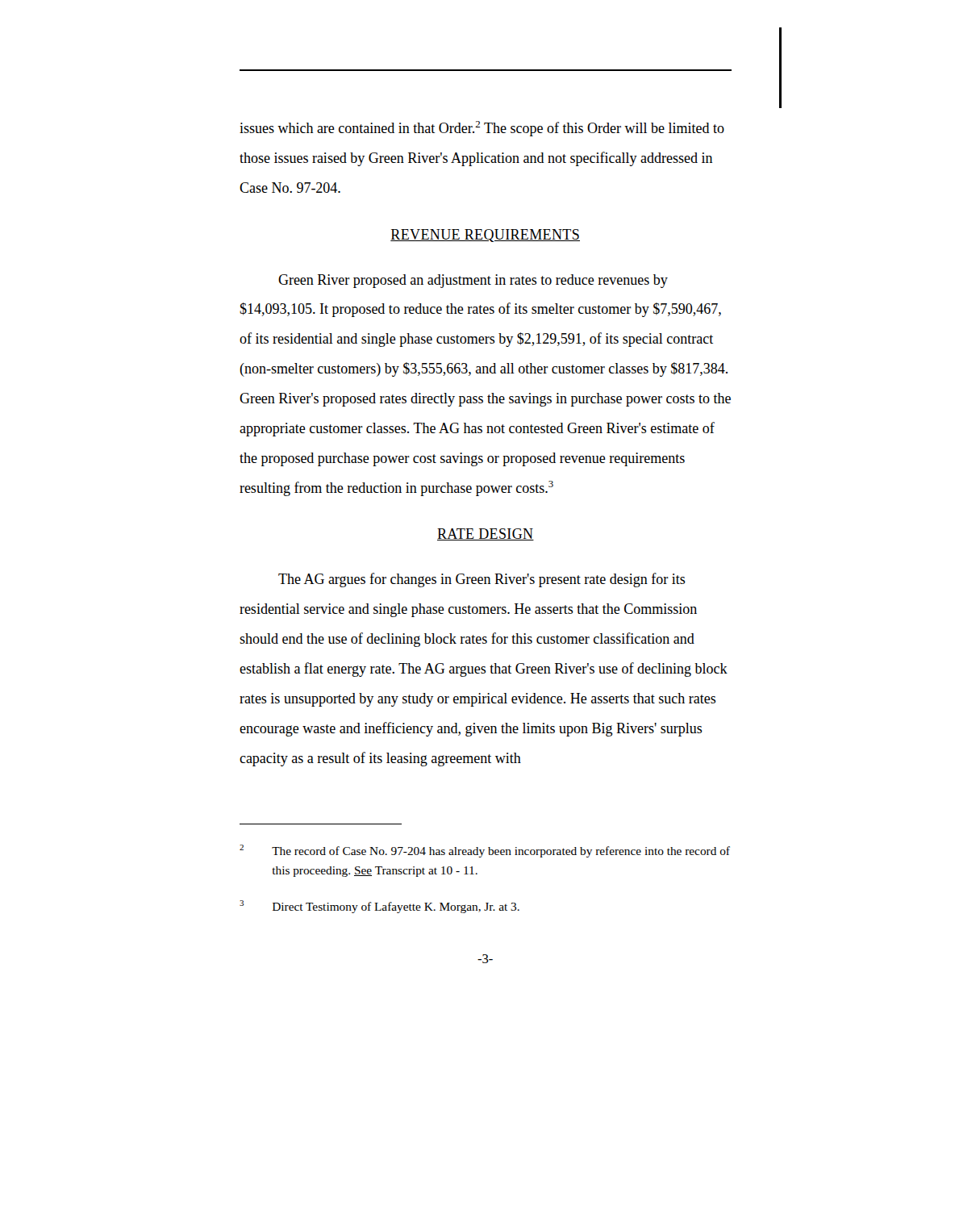issues which are contained in that Order.2 The scope of this Order will be limited to those issues raised by Green River's Application and not specifically addressed in Case No. 97-204.
REVENUE REQUIREMENTS
Green River proposed an adjustment in rates to reduce revenues by $14,093,105. It proposed to reduce the rates of its smelter customer by $7,590,467, of its residential and single phase customers by $2,129,591, of its special contract (non-smelter customers) by $3,555,663, and all other customer classes by $817,384. Green River's proposed rates directly pass the savings in purchase power costs to the appropriate customer classes. The AG has not contested Green River's estimate of the proposed purchase power cost savings or proposed revenue requirements resulting from the reduction in purchase power costs.3
RATE DESIGN
The AG argues for changes in Green River's present rate design for its residential service and single phase customers. He asserts that the Commission should end the use of declining block rates for this customer classification and establish a flat energy rate. The AG argues that Green River's use of declining block rates is unsupported by any study or empirical evidence. He asserts that such rates encourage waste and inefficiency and, given the limits upon Big Rivers' surplus capacity as a result of its leasing agreement with
2
The record of Case No. 97-204 has already been incorporated by reference into the record of this proceeding. See Transcript at 10 - 11.
3
Direct Testimony of Lafayette K. Morgan, Jr. at 3.
-3-